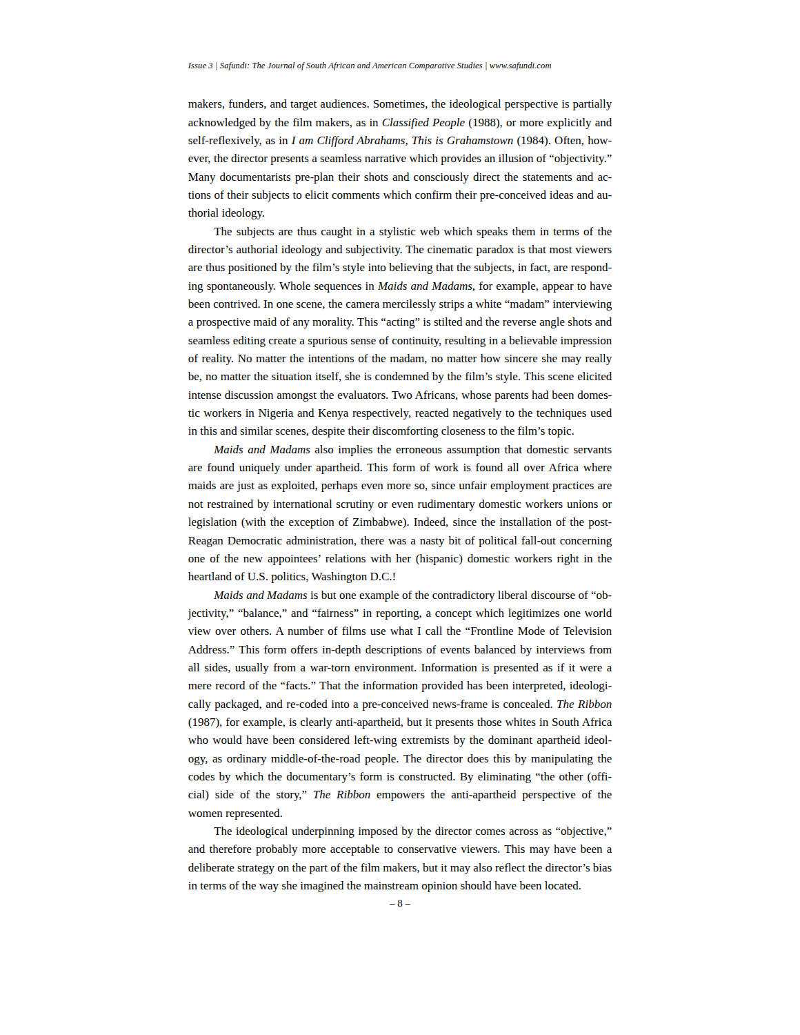Issue 3 | Safundi: The Journal of South African and American Comparative Studies | www.safundi.com
makers, funders, and target audiences. Sometimes, the ideological perspective is partially acknowledged by the film makers, as in Classified People (1988), or more explicitly and self-reflexively, as in I am Clifford Abrahams, This is Grahamstown (1984). Often, however, the director presents a seamless narrative which provides an illusion of “objectivity.” Many documentarists pre-plan their shots and consciously direct the statements and actions of their subjects to elicit comments which confirm their pre-conceived ideas and authorial ideology.
The subjects are thus caught in a stylistic web which speaks them in terms of the director’s authorial ideology and subjectivity. The cinematic paradox is that most viewers are thus positioned by the film’s style into believing that the subjects, in fact, are responding spontaneously. Whole sequences in Maids and Madams, for example, appear to have been contrived. In one scene, the camera mercilessly strips a white “madam” interviewing a prospective maid of any morality. This “acting” is stilted and the reverse angle shots and seamless editing create a spurious sense of continuity, resulting in a believable impression of reality. No matter the intentions of the madam, no matter how sincere she may really be, no matter the situation itself, she is condemned by the film’s style. This scene elicited intense discussion amongst the evaluators. Two Africans, whose parents had been domestic workers in Nigeria and Kenya respectively, reacted negatively to the techniques used in this and similar scenes, despite their discomforting closeness to the film’s topic.
Maids and Madams also implies the erroneous assumption that domestic servants are found uniquely under apartheid. This form of work is found all over Africa where maids are just as exploited, perhaps even more so, since unfair employment practices are not restrained by international scrutiny or even rudimentary domestic workers unions or legislation (with the exception of Zimbabwe). Indeed, since the installation of the post-Reagan Democratic administration, there was a nasty bit of political fall-out concerning one of the new appointees’ relations with her (hispanic) domestic workers right in the heartland of U.S. politics, Washington D.C.!
Maids and Madams is but one example of the contradictory liberal discourse of “objectivity,” “balance,” and “fairness” in reporting, a concept which legitimizes one world view over others. A number of films use what I call the “Frontline Mode of Television Address.” This form offers in-depth descriptions of events balanced by interviews from all sides, usually from a war-torn environment. Information is presented as if it were a mere record of the “facts.” That the information provided has been interpreted, ideologically packaged, and re-coded into a pre-conceived news-frame is concealed. The Ribbon (1987), for example, is clearly anti-apartheid, but it presents those whites in South Africa who would have been considered left-wing extremists by the dominant apartheid ideology, as ordinary middle-of-the-road people. The director does this by manipulating the codes by which the documentary’s form is constructed. By eliminating “the other (official) side of the story,” The Ribbon empowers the anti-apartheid perspective of the women represented.
The ideological underpinning imposed by the director comes across as “objective,” and therefore probably more acceptable to conservative viewers. This may have been a deliberate strategy on the part of the film makers, but it may also reflect the director’s bias in terms of the way she imagined the mainstream opinion should have been located.
– 8 –